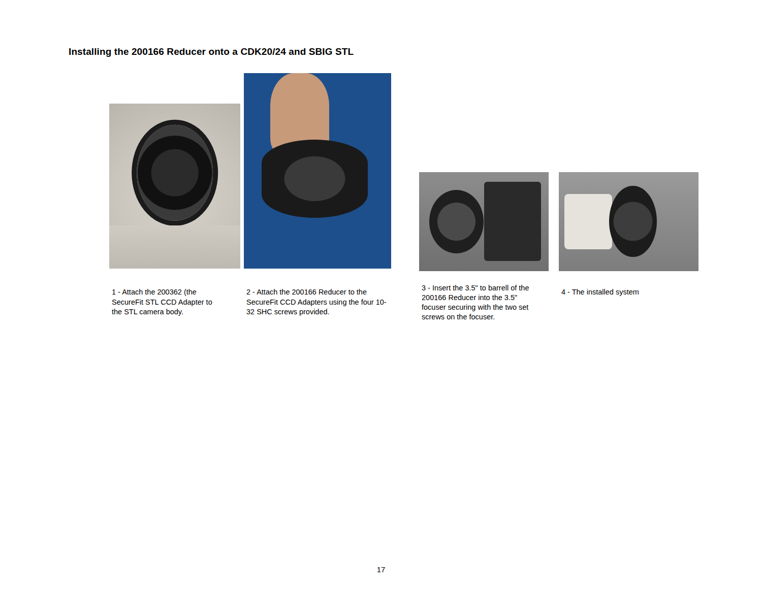Installing the 200166 Reducer onto a CDK20/24 and SBIG STL
1 - Attach the 200362 (the SecureFit STL CCD Adapter to the STL camera body.
2 - Attach the 200166 Reducer to the SecureFit CCD Adapters using the four 10-32 SHC screws provided.
3 - Insert the 3.5" to barrell of the 200166 Reducer into the 3.5" focuser securing with the two set screws on the focuser.
4 - The installed system
17